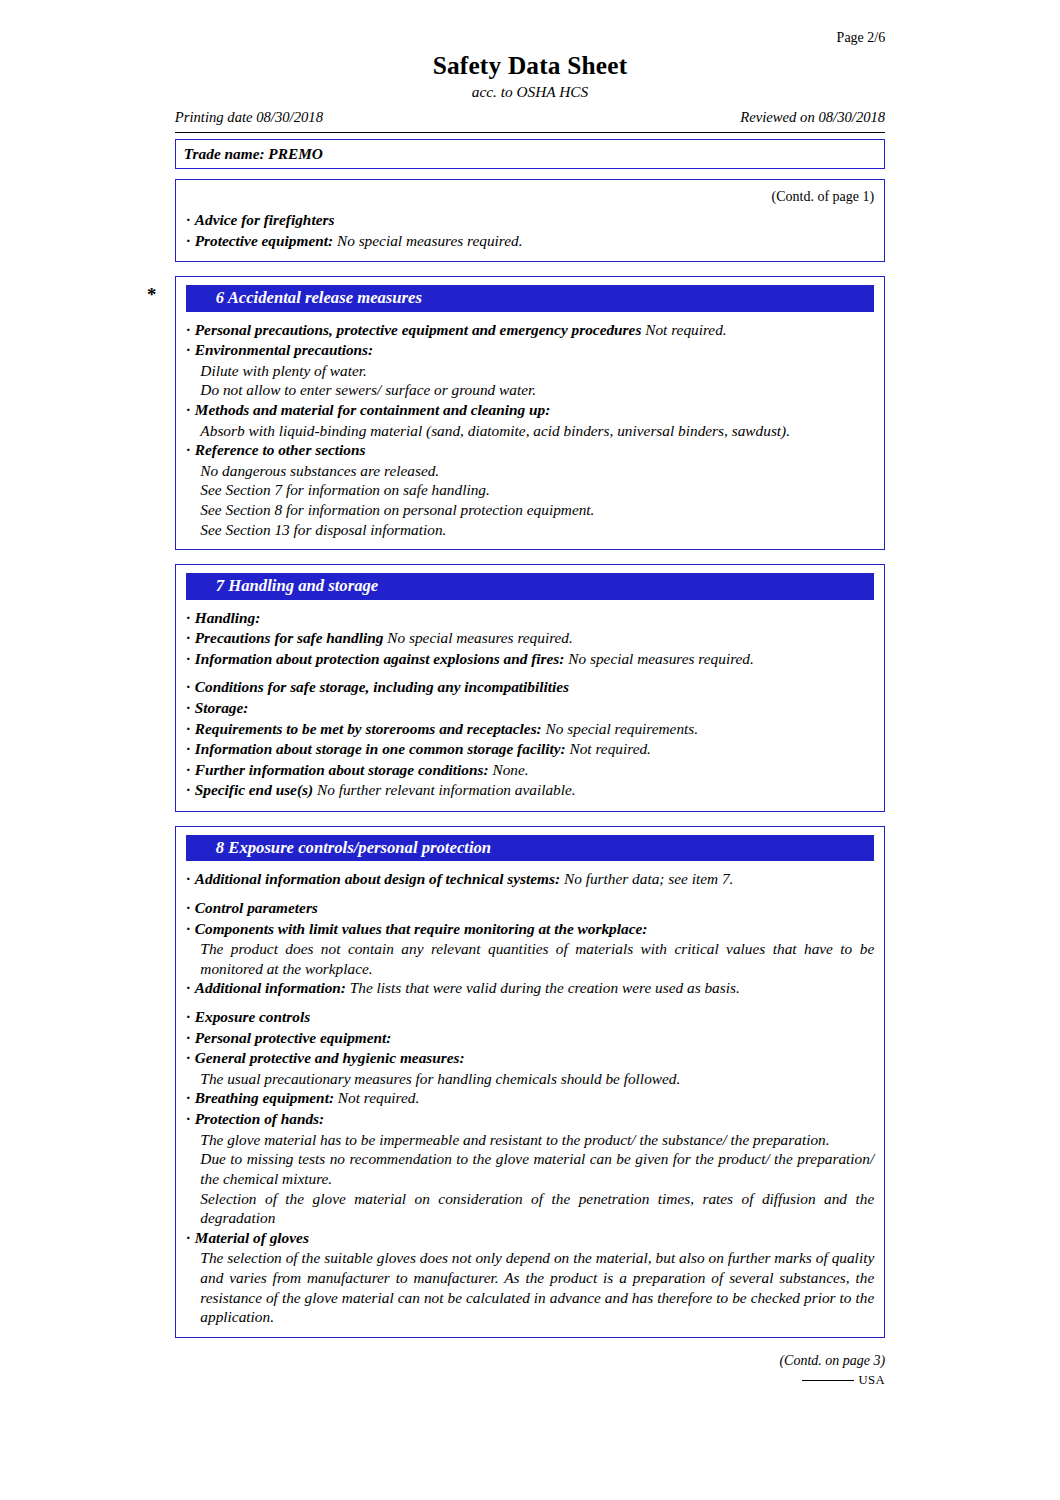Page 2/6
Safety Data Sheet
acc. to OSHA HCS
Printing date 08/30/2018 Reviewed on 08/30/2018
Trade name: PREMO
(Contd. of page 1)
Advice for firefighters
Protective equipment: No special measures required.
*
6 Accidental release measures
Personal precautions, protective equipment and emergency procedures Not required.
Environmental precautions:
Dilute with plenty of water.
Do not allow to enter sewers/ surface or ground water.
Methods and material for containment and cleaning up:
Absorb with liquid-binding material (sand, diatomite, acid binders, universal binders, sawdust).
Reference to other sections
No dangerous substances are released.
See Section 7 for information on safe handling.
See Section 8 for information on personal protection equipment.
See Section 13 for disposal information.
7 Handling and storage
Handling:
Precautions for safe handling No special measures required.
Information about protection against explosions and fires: No special measures required.
Conditions for safe storage, including any incompatibilities
Storage:
Requirements to be met by storerooms and receptacles: No special requirements.
Information about storage in one common storage facility: Not required.
Further information about storage conditions: None.
Specific end use(s) No further relevant information available.
8 Exposure controls/personal protection
Additional information about design of technical systems: No further data; see item 7.
Control parameters
Components with limit values that require monitoring at the workplace:
The product does not contain any relevant quantities of materials with critical values that have to be monitored at the workplace.
Additional information: The lists that were valid during the creation were used as basis.
Exposure controls
Personal protective equipment:
General protective and hygienic measures:
The usual precautionary measures for handling chemicals should be followed.
Breathing equipment: Not required.
Protection of hands:
The glove material has to be impermeable and resistant to the product/ the substance/ the preparation.
Due to missing tests no recommendation to the glove material can be given for the product/ the preparation/ the chemical mixture.
Selection of the glove material on consideration of the penetration times, rates of diffusion and the degradation
Material of gloves
The selection of the suitable gloves does not only depend on the material, but also on further marks of quality and varies from manufacturer to manufacturer. As the product is a preparation of several substances, the resistance of the glove material can not be calculated in advance and has therefore to be checked prior to the application.
(Contd. on page 3)
USA